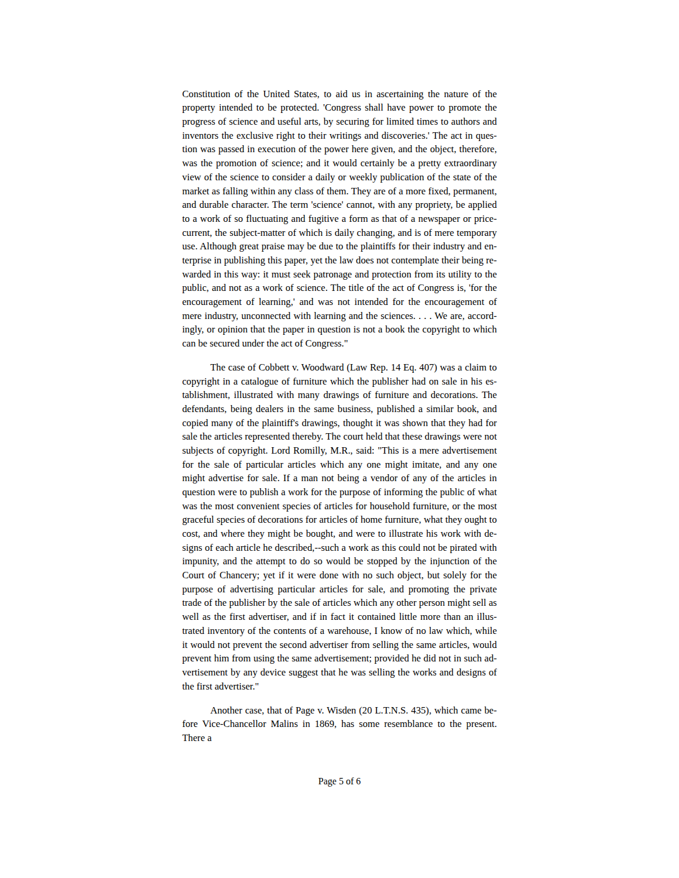Constitution of the United States, to aid us in ascertaining the nature of the property intended to be protected. 'Congress shall have power to promote the progress of science and useful arts, by securing for limited times to authors and inventors the exclusive right to their writings and discoveries.' The act in question was passed in execution of the power here given, and the object, therefore, was the promotion of science; and it would certainly be a pretty extraordinary view of the science to consider a daily or weekly publication of the state of the market as falling within any class of them. They are of a more fixed, permanent, and durable character. The term 'science' cannot, with any propriety, be applied to a work of so fluctuating and fugitive a form as that of a newspaper or price-current, the subject-matter of which is daily changing, and is of mere temporary use. Although great praise may be due to the plaintiffs for their industry and enterprise in publishing this paper, yet the law does not contemplate their being rewarded in this way: it must seek patronage and protection from its utility to the public, and not as a work of science. The title of the act of Congress is, 'for the encouragement of learning,' and was not intended for the encouragement of mere industry, unconnected with learning and the sciences. . . . We are, accordingly, or opinion that the paper in question is not a book the copyright to which can be secured under the act of Congress."
The case of Cobbett v. Woodward (Law Rep. 14 Eq. 407) was a claim to copyright in a catalogue of furniture which the publisher had on sale in his establishment, illustrated with many drawings of furniture and decorations. The defendants, being dealers in the same business, published a similar book, and copied many of the plaintiff's drawings, thought it was shown that they had for sale the articles represented thereby. The court held that these drawings were not subjects of copyright. Lord Romilly, M.R., said: "This is a mere advertisement for the sale of particular articles which any one might imitate, and any one might advertise for sale. If a man not being a vendor of any of the articles in question were to publish a work for the purpose of informing the public of what was the most convenient species of articles for household furniture, or the most graceful species of decorations for articles of home furniture, what they ought to cost, and where they might be bought, and were to illustrate his work with designs of each article he described,--such a work as this could not be pirated with impunity, and the attempt to do so would be stopped by the injunction of the Court of Chancery; yet if it were done with no such object, but solely for the purpose of advertising particular articles for sale, and promoting the private trade of the publisher by the sale of articles which any other person might sell as well as the first advertiser, and if in fact it contained little more than an illustrated inventory of the contents of a warehouse, I know of no law which, while it would not prevent the second advertiser from selling the same articles, would prevent him from using the same advertisement; provided he did not in such advertisement by any device suggest that he was selling the works and designs of the first advertiser."
Another case, that of Page v. Wisden (20 L.T.N.S. 435), which came before Vice-Chancellor Malins in 1869, has some resemblance to the present. There a
Page 5 of 6